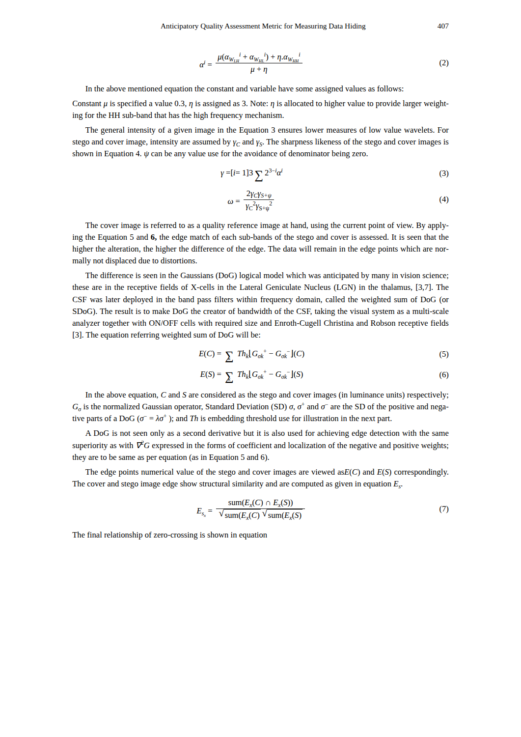Anticipatory Quality Assessment Metric for Measuring Data Hiding 407
αi = μ(αWLHi + αWHLi) + η.αWHHi μ + η
(2)
In the above mentioned equation the constant and variable have some assigned values as follows:
Constant μ is specified a value 0.3, η is assigned as 3. Note: η is allocated to higher value to provide larger weighting for the HH sub-band that has the high frequency mechanism.
The general intensity of a given image in the Equation 3 ensures lower measures of low value wavelets. For stego and cover image, intensity are assumed by γC and γS. The sharpness likeness of the stego and cover images is shown in Equation 4. ψ can be any value use for the avoidance of denominator being zero.
γ =[i= 1]3∑23−iαi
(3)
ω = 2γC γS+ψ γC2γS+ψ2
(4)
The cover image is referred to as a quality reference image at hand, using the current point of view. By applying the Equation 5 and 6, the edge match of each sub-bands of the stego and cover is assessed. It is seen that the higher the alteration, the higher the difference of the edge. The data will remain in the edge points which are normally not displaced due to distortions.
The difference is seen in the Gaussians (DoG) logical model which was anticipated by many in vision science; these are in the receptive fields of X-cells in the Lateral Geniculate Nucleus (LGN) in the thalamus, [3,7]. The CSF was later deployed in the band pass filters within frequency domain, called the weighted sum of DoG (or SDoG). The result is to make DoG the creator of bandwidth of the CSF, taking the visual system as a multi-scale analyzer together with ON/OFF cells with required size and Enroth-Cugell Christina and Robson receptive fields [3]. The equation referring weighted sum of DoG will be:
E(C) = ∑k Thk⌊Gσk+ − Gσk−⌋(C)
(5)
E(S) = ∑k Thk⌊Gσk+ − Gσk−⌋(S)
(6)
In the above equation, C and S are considered as the stego and cover images (in luminance units) respectively; Gσ is the normalized Gaussian operator, Standard Deviation (SD) σ, σ+ and σ− are the SD of the positive and negative parts of a DoG (σ− = λσ+ ); and Th is embedding threshold use for illustration in the next part.
A DoG is not seen only as a second derivative but it is also used for achieving edge detection with the same superiority as with ∇2G expressed in the forms of coefficient and localization of the negative and positive weights; they are to be same as per equation (as in Equation 5 and 6).
The edge points numerical value of the stego and cover images are viewed asE(C) and E(S) correspondingly. The cover and stego image edge show structural similarity and are computed as given in equation Es.
Esx = sum(Ex(C) ∩ Ex(S)) sum(Ex(C) sum(Ex(S)
(7)
The final relationship of zero-crossing is shown in equation